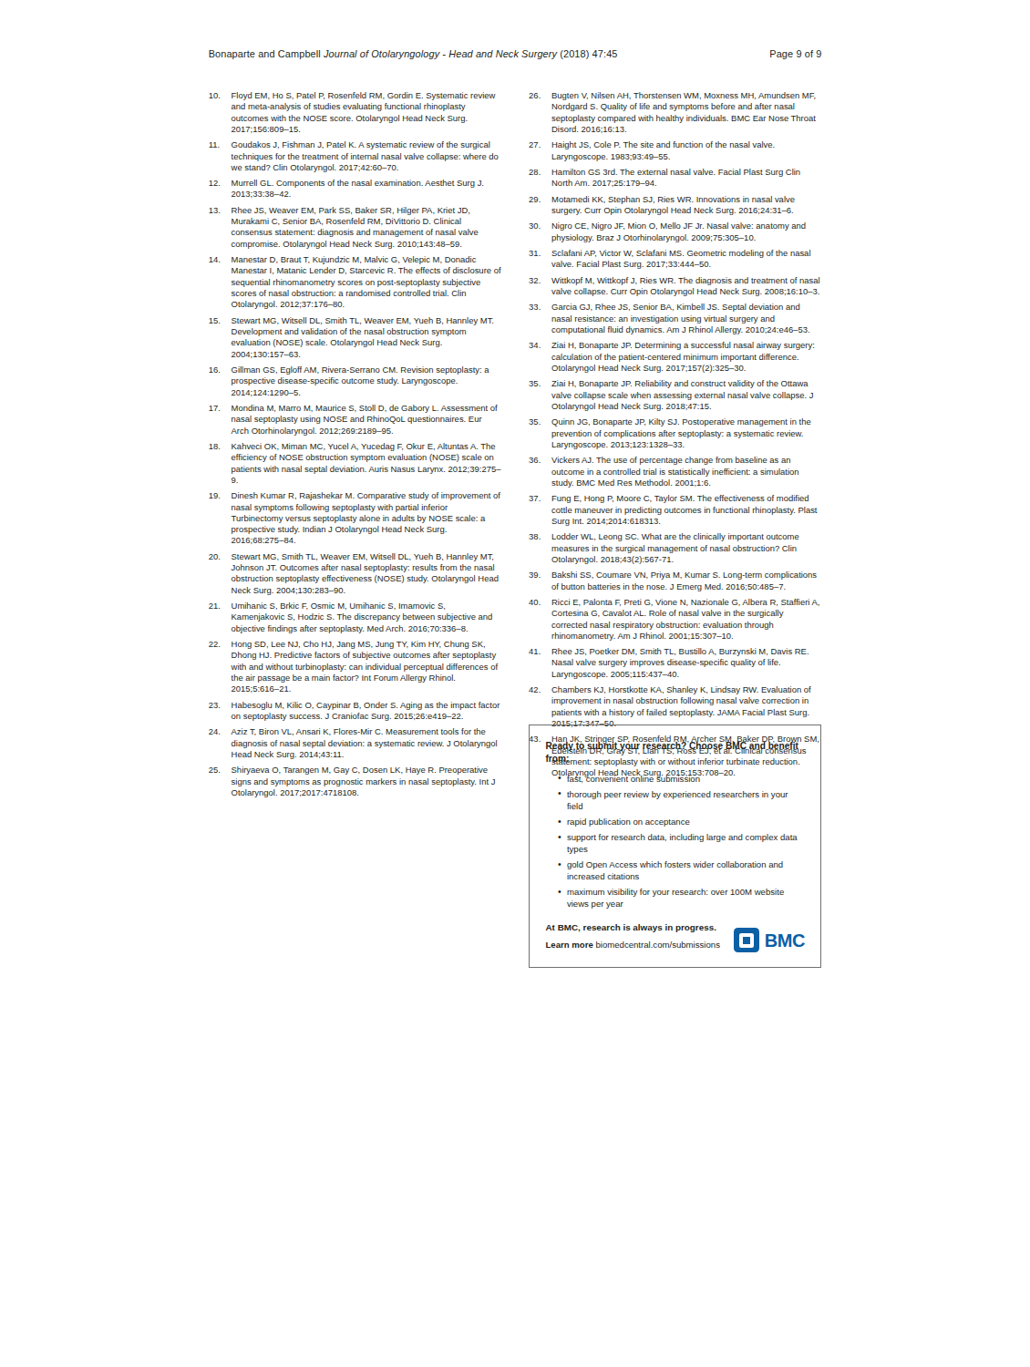Bonaparte and Campbell Journal of Otolaryngology - Head and Neck Surgery (2018) 47:45
Page 9 of 9
Floyd EM, Ho S, Patel P, Rosenfeld RM, Gordin E. Systematic review and meta-analysis of studies evaluating functional rhinoplasty outcomes with the NOSE score. Otolaryngol Head Neck Surg. 2017;156:809–15.
Goudakos J, Fishman J, Patel K. A systematic review of the surgical techniques for the treatment of internal nasal valve collapse: where do we stand? Clin Otolaryngol. 2017;42:60–70.
Murrell GL. Components of the nasal examination. Aesthet Surg J. 2013;33:38–42.
Rhee JS, Weaver EM, Park SS, Baker SR, Hilger PA, Kriet JD, Murakami C, Senior BA, Rosenfeld RM, DiVittorio D. Clinical consensus statement: diagnosis and management of nasal valve compromise. Otolaryngol Head Neck Surg. 2010;143:48–59.
Manestar D, Braut T, Kujundzic M, Malvic G, Velepic M, Donadic Manestar I, Matanic Lender D, Starcevic R. The effects of disclosure of sequential rhinomanometry scores on post-septoplasty subjective scores of nasal obstruction: a randomised controlled trial. Clin Otolaryngol. 2012;37:176–80.
Stewart MG, Witsell DL, Smith TL, Weaver EM, Yueh B, Hannley MT. Development and validation of the nasal obstruction symptom evaluation (NOSE) scale. Otolaryngol Head Neck Surg. 2004;130:157–63.
Gillman GS, Egloff AM, Rivera-Serrano CM. Revision septoplasty: a prospective disease-specific outcome study. Laryngoscope. 2014;124:1290–5.
Mondina M, Marro M, Maurice S, Stoll D, de Gabory L. Assessment of nasal septoplasty using NOSE and RhinoQoL questionnaires. Eur Arch Otorhinolaryngol. 2012;269:2189–95.
Kahveci OK, Miman MC, Yucel A, Yucedag F, Okur E, Altuntas A. The efficiency of NOSE obstruction symptom evaluation (NOSE) scale on patients with nasal septal deviation. Auris Nasus Larynx. 2012;39:275–9.
Dinesh Kumar R, Rajashekar M. Comparative study of improvement of nasal symptoms following septoplasty with partial inferior Turbinectomy versus septoplasty alone in adults by NOSE scale: a prospective study. Indian J Otolaryngol Head Neck Surg. 2016;68:275–84.
Stewart MG, Smith TL, Weaver EM, Witsell DL, Yueh B, Hannley MT, Johnson JT. Outcomes after nasal septoplasty: results from the nasal obstruction septoplasty effectiveness (NOSE) study. Otolaryngol Head Neck Surg. 2004;130:283–90.
Umihanic S, Brkic F, Osmic M, Umihanic S, Imamovic S, Kamenjakovic S, Hodzic S. The discrepancy between subjective and objective findings after septoplasty. Med Arch. 2016;70:336–8.
Hong SD, Lee NJ, Cho HJ, Jang MS, Jung TY, Kim HY, Chung SK, Dhong HJ. Predictive factors of subjective outcomes after septoplasty with and without turbinoplasty: can individual perceptual differences of the air passage be a main factor? Int Forum Allergy Rhinol. 2015;5:616–21.
Habesoglu M, Kilic O, Caypinar B, Onder S. Aging as the impact factor on septoplasty success. J Craniofac Surg. 2015;26:e419–22.
Aziz T, Biron VL, Ansari K, Flores-Mir C. Measurement tools for the diagnosis of nasal septal deviation: a systematic review. J Otolaryngol Head Neck Surg. 2014;43:11.
Shiryaeva O, Tarangen M, Gay C, Dosen LK, Haye R. Preoperative signs and symptoms as prognostic markers in nasal septoplasty. Int J Otolaryngol. 2017;2017:4718108.
Bugten V, Nilsen AH, Thorstensen WM, Moxness MH, Amundsen MF, Nordgard S. Quality of life and symptoms before and after nasal septoplasty compared with healthy individuals. BMC Ear Nose Throat Disord. 2016;16:13.
Haight JS, Cole P. The site and function of the nasal valve. Laryngoscope. 1983;93:49–55.
Hamilton GS 3rd. The external nasal valve. Facial Plast Surg Clin North Am. 2017;25:179–94.
Motamedi KK, Stephan SJ, Ries WR. Innovations in nasal valve surgery. Curr Opin Otolaryngol Head Neck Surg. 2016;24:31–6.
Nigro CE, Nigro JF, Mion O, Mello JF Jr. Nasal valve: anatomy and physiology. Braz J Otorhinolaryngol. 2009;75:305–10.
Sclafani AP, Victor W, Sclafani MS. Geometric modeling of the nasal valve. Facial Plast Surg. 2017;33:444–50.
Wittkopf M, Wittkopf J, Ries WR. The diagnosis and treatment of nasal valve collapse. Curr Opin Otolaryngol Head Neck Surg. 2008;16:10–3.
Garcia GJ, Rhee JS, Senior BA, Kimbell JS. Septal deviation and nasal resistance: an investigation using virtual surgery and computational fluid dynamics. Am J Rhinol Allergy. 2010;24:e46–53.
Ziai H, Bonaparte JP. Determining a successful nasal airway surgery: calculation of the patient-centered minimum important difference. Otolaryngol Head Neck Surg. 2017;157(2):325–30.
Ziai H, Bonaparte JP. Reliability and construct validity of the Ottawa valve collapse scale when assessing external nasal valve collapse. J Otolaryngol Head Neck Surg. 2018;47:15.
Quinn JG, Bonaparte JP, Kilty SJ. Postoperative management in the prevention of complications after septoplasty: a systematic review. Laryngoscope. 2013;123:1328–33.
Vickers AJ. The use of percentage change from baseline as an outcome in a controlled trial is statistically inefficient: a simulation study. BMC Med Res Methodol. 2001;1:6.
Fung E, Hong P, Moore C, Taylor SM. The effectiveness of modified cottle maneuver in predicting outcomes in functional rhinoplasty. Plast Surg Int. 2014;2014:618313.
Lodder WL, Leong SC. What are the clinically important outcome measures in the surgical management of nasal obstruction? Clin Otolaryngol. 2018;43(2):567-71.
Bakshi SS, Coumare VN, Priya M, Kumar S. Long-term complications of button batteries in the nose. J Emerg Med. 2016;50:485–7.
Ricci E, Palonta F, Preti G, Vione N, Nazionale G, Albera R, Staffieri A, Cortesina G, Cavalot AL. Role of nasal valve in the surgically corrected nasal respiratory obstruction: evaluation through rhinomanometry. Am J Rhinol. 2001;15:307–10.
Rhee JS, Poetker DM, Smith TL, Bustillo A, Burzynski M, Davis RE. Nasal valve surgery improves disease-specific quality of life. Laryngoscope. 2005;115:437–40.
Chambers KJ, Horstkotte KA, Shanley K, Lindsay RW. Evaluation of improvement in nasal obstruction following nasal valve correction in patients with a history of failed septoplasty. JAMA Facial Plast Surg. 2015;17:347–50.
Han JK, Stringer SP, Rosenfeld RM, Archer SM, Baker DP, Brown SM, Edelstein DR, Gray ST, Lian TS, Ross EJ, et al. Clinical consensus statement: septoplasty with or without inferior turbinate reduction. Otolaryngol Head Neck Surg. 2015;153:708–20.
Ready to submit your research? Choose BMC and benefit from:
fast, convenient online submission
thorough peer review by experienced researchers in your field
rapid publication on acceptance
support for research data, including large and complex data types
gold Open Access which fosters wider collaboration and increased citations
maximum visibility for your research: over 100M website views per year
At BMC, research is always in progress.
Learn more biomedcentral.com/submissions
BMC